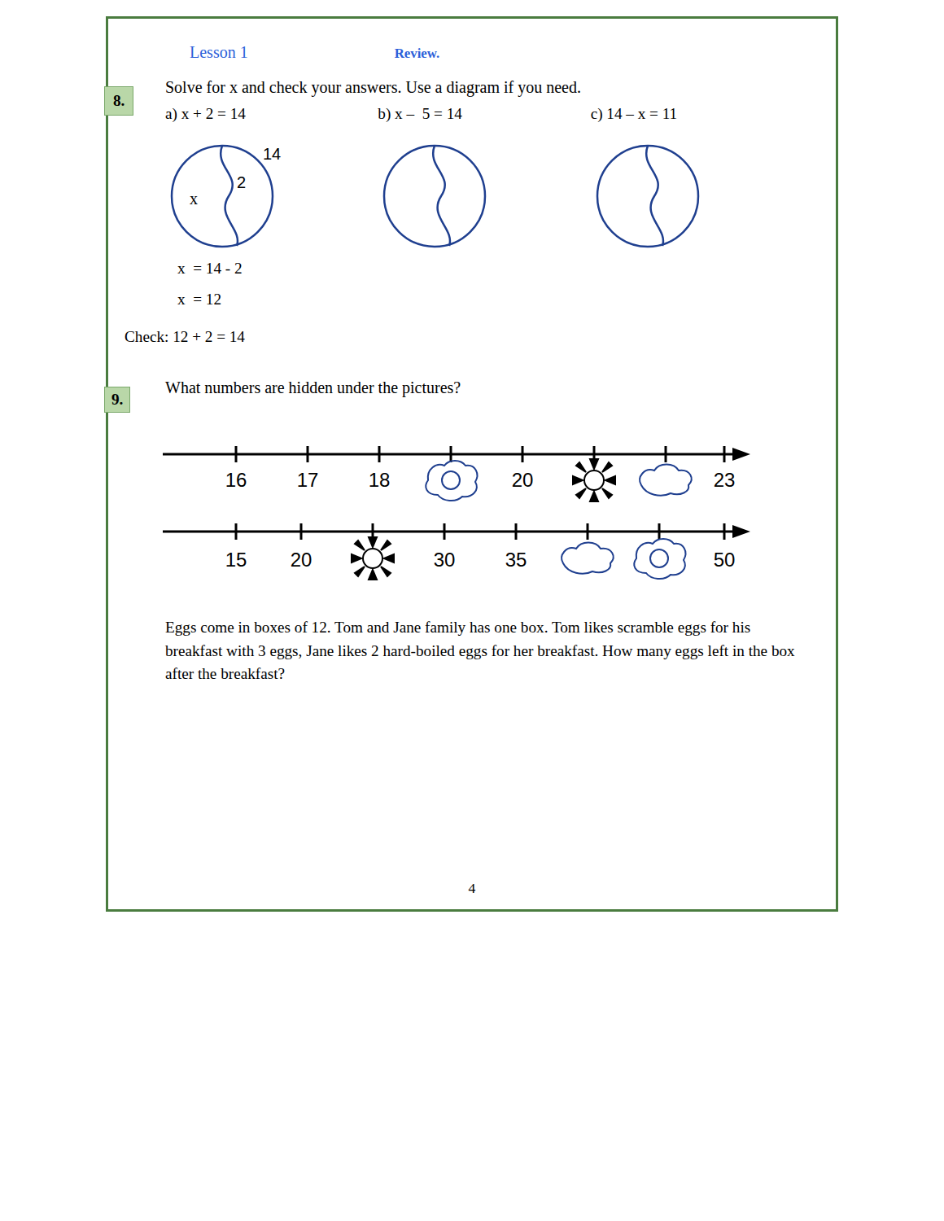Lesson 1 Review.
8.
Solve for x and check your answers. Use a diagram if you need.
a) x + 2 = 14
14 2 x
b) x – 5 = 14
c) 14 – x = 11
x = 14 - 2
x = 12
Check: 12 + 2 = 14
9.
What numbers are hidden under the pictures?
16 17 18 20 23 15 20 30 35 50
Eggs come in boxes of 12. Tom and Jane family has one box. Tom likes scramble eggs for his breakfast with 3 eggs, Jane likes 2 hard-boiled eggs for her breakfast. How many eggs left in the box after the breakfast?
4